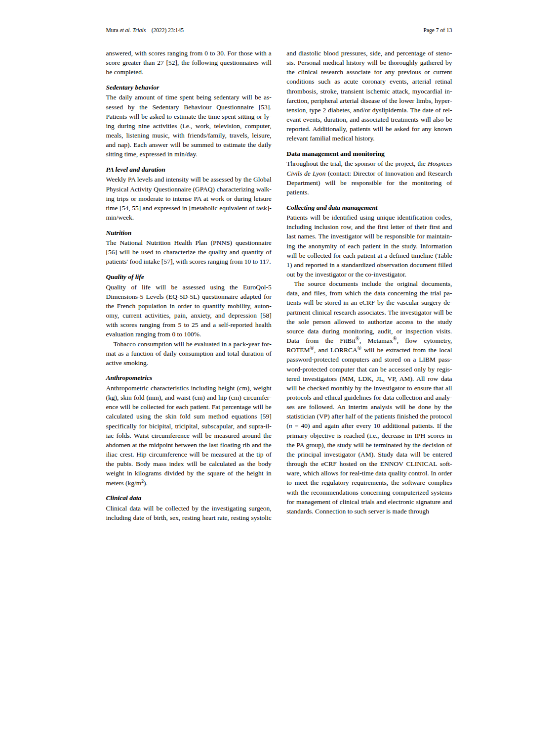Mura et al. Trials (2022) 23:145
Page 7 of 13
answered, with scores ranging from 0 to 30. For those with a score greater than 27 [52], the following questionnaires will be completed.
Sedentary behavior
The daily amount of time spent being sedentary will be assessed by the Sedentary Behaviour Questionnaire [53]. Patients will be asked to estimate the time spent sitting or lying during nine activities (i.e., work, television, computer, meals, listening music, with friends/family, travels, leisure, and nap). Each answer will be summed to estimate the daily sitting time, expressed in min/day.
PA level and duration
Weekly PA levels and intensity will be assessed by the Global Physical Activity Questionnaire (GPAQ) characterizing walking trips or moderate to intense PA at work or during leisure time [54, 55] and expressed in [metabolic equivalent of task]-min/week.
Nutrition
The National Nutrition Health Plan (PNNS) questionnaire [56] will be used to characterize the quality and quantity of patients' food intake [57], with scores ranging from 10 to 117.
Quality of life
Quality of life will be assessed using the EuroQol-5 Dimensions-5 Levels (EQ-5D-5L) questionnaire adapted for the French population in order to quantify mobility, autonomy, current activities, pain, anxiety, and depression [58] with scores ranging from 5 to 25 and a self-reported health evaluation ranging from 0 to 100%.
Tobacco consumption will be evaluated in a pack-year format as a function of daily consumption and total duration of active smoking.
Anthropometrics
Anthropometric characteristics including height (cm), weight (kg), skin fold (mm), and waist (cm) and hip (cm) circumference will be collected for each patient. Fat percentage will be calculated using the skin fold sum method equations [59] specifically for bicipital, tricipital, subscapular, and supra-iliac folds. Waist circumference will be measured around the abdomen at the midpoint between the last floating rib and the iliac crest. Hip circumference will be measured at the tip of the pubis. Body mass index will be calculated as the body weight in kilograms divided by the square of the height in meters (kg/m2).
Clinical data
Clinical data will be collected by the investigating surgeon, including date of birth, sex, resting heart rate, resting systolic and diastolic blood pressures, side, and percentage of stenosis. Personal medical history will be thoroughly gathered by the clinical research associate for any previous or current conditions such as acute coronary events, arterial retinal thrombosis, stroke, transient ischemic attack, myocardial infarction, peripheral arterial disease of the lower limbs, hypertension, type 2 diabetes, and/or dyslipidemia. The date of relevant events, duration, and associated treatments will also be reported. Additionally, patients will be asked for any known relevant familial medical history.
Data management and monitoring
Throughout the trial, the sponsor of the project, the Hospices Civils de Lyon (contact: Director of Innovation and Research Department) will be responsible for the monitoring of patients.
Collecting and data management
Patients will be identified using unique identification codes, including inclusion row, and the first letter of their first and last names. The investigator will be responsible for maintaining the anonymity of each patient in the study. Information will be collected for each patient at a defined timeline (Table 1) and reported in a standardized observation document filled out by the investigator or the co-investigator.
The source documents include the original documents, data, and files, from which the data concerning the trial patients will be stored in an eCRF by the vascular surgery department clinical research associates. The investigator will be the sole person allowed to authorize access to the study source data during monitoring, audit, or inspection visits. Data from the FitBit®, Metamax®, flow cytometry, ROTEM®, and LORRCA® will be extracted from the local password-protected computers and stored on a LIBM password-protected computer that can be accessed only by registered investigators (MM, LDK, JL, VP, AM). All row data will be checked monthly by the investigator to ensure that all protocols and ethical guidelines for data collection and analyses are followed. An interim analysis will be done by the statistician (VP) after half of the patients finished the protocol (n = 40) and again after every 10 additional patients. If the primary objective is reached (i.e., decrease in IPH scores in the PA group), the study will be terminated by the decision of the principal investigator (AM). Study data will be entered through the eCRF hosted on the ENNOV CLINICAL software, which allows for real-time data quality control. In order to meet the regulatory requirements, the software complies with the recommendations concerning computerized systems for management of clinical trials and electronic signature and standards. Connection to such server is made through